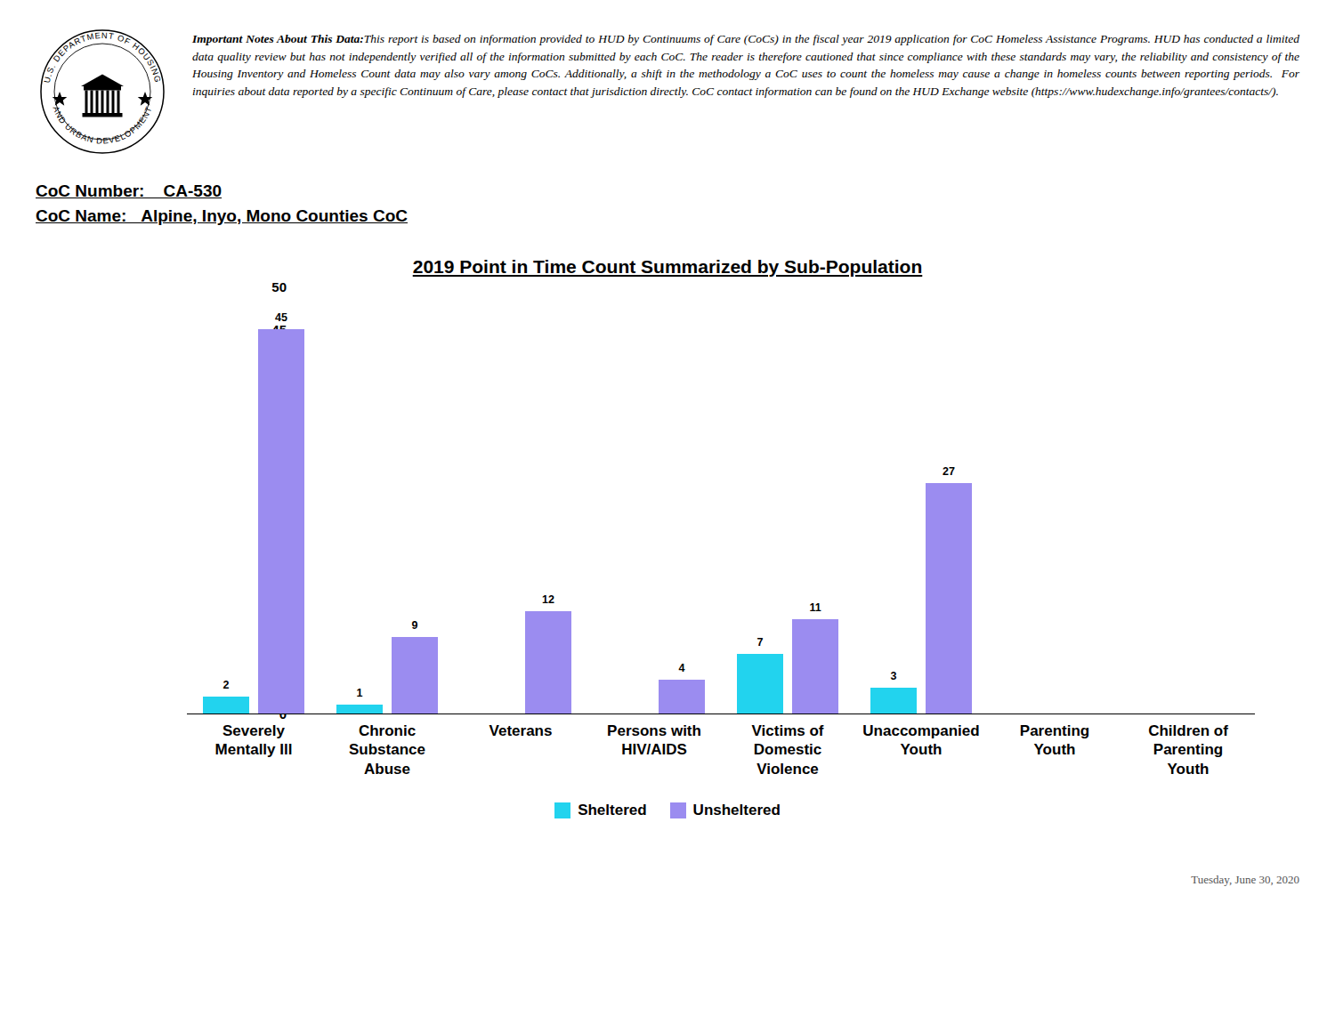U.S. DEPARTMENT OF HOUSING AND URBAN DEVELOPMENT
Important Notes About This Data: This report is based on information provided to HUD by Continuums of Care (CoCs) in the fiscal year 2019 application for CoC Homeless Assistance Programs. HUD has conducted a limited data quality review but has not independently verified all of the information submitted by each CoC. The reader is therefore cautioned that since compliance with these standards may vary, the reliability and consistency of the Housing Inventory and Homeless Count data may also vary among CoCs. Additionally, a shift in the methodology a CoC uses to count the homeless may cause a change in homeless counts between reporting periods. For inquiries about data reported by a specific Continuum of Care, please contact that jurisdiction directly. CoC contact information can be found on the HUD Exchange website (https://www.hudexchange.info/grantees/contacts/).
CoC Number: CA-530
CoC Name: Alpine, Inyo, Mono Counties CoC
2019 Point in Time Count Summarized by Sub-Population
Number of Persons
50
45
40
35
30
25
20
15
10
5
0
2
45
1
9
12
4
7
11
3
27
Severely
Mentally Ill
Chronic
Substance
Abuse
Veterans
Persons with
HIV/AIDS
Victims of
Domestic
Violence
Unaccompanied
Youth
Parenting
Youth
Children of
Parenting
Youth
Sheltered
Unsheltered
Tuesday, June 30, 2020